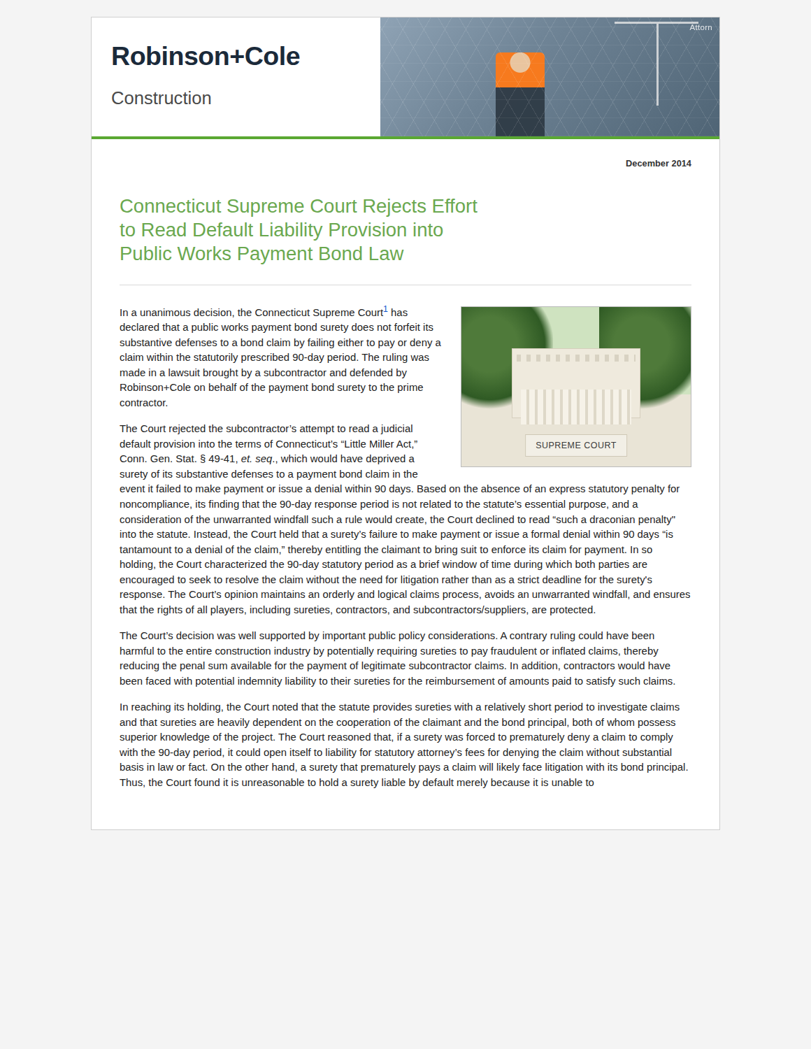Robinson+Cole
Construction
Attorn
December 2014
Connecticut Supreme Court Rejects Effort to Read Default Liability Provision into Public Works Payment Bond Law
SUPREME COURT
In a unanimous decision, the Connecticut Supreme Court1 has declared that a public works payment bond surety does not forfeit its substantive defenses to a bond claim by failing either to pay or deny a claim within the statutorily prescribed 90-day period. The ruling was made in a lawsuit brought by a subcontractor and defended by Robinson+Cole on behalf of the payment bond surety to the prime contractor.
The Court rejected the subcontractor’s attempt to read a judicial default provision into the terms of Connecticut’s “Little Miller Act,” Conn. Gen. Stat. § 49-41, et. seq., which would have deprived a surety of its substantive defenses to a payment bond claim in the event it failed to make payment or issue a denial within 90 days. Based on the absence of an express statutory penalty for noncompliance, its finding that the 90-day response period is not related to the statute’s essential purpose, and a consideration of the unwarranted windfall such a rule would create, the Court declined to read “such a draconian penalty" into the statute. Instead, the Court held that a surety’s failure to make payment or issue a formal denial within 90 days “is tantamount to a denial of the claim,” thereby entitling the claimant to bring suit to enforce its claim for payment. In so holding, the Court characterized the 90-day statutory period as a brief window of time during which both parties are encouraged to seek to resolve the claim without the need for litigation rather than as a strict deadline for the surety's response. The Court’s opinion maintains an orderly and logical claims process, avoids an unwarranted windfall, and ensures that the rights of all players, including sureties, contractors, and subcontractors/suppliers, are protected.
The Court’s decision was well supported by important public policy considerations. A contrary ruling could have been harmful to the entire construction industry by potentially requiring sureties to pay fraudulent or inflated claims, thereby reducing the penal sum available for the payment of legitimate subcontractor claims. In addition, contractors would have been faced with potential indemnity liability to their sureties for the reimbursement of amounts paid to satisfy such claims.
In reaching its holding, the Court noted that the statute provides sureties with a relatively short period to investigate claims and that sureties are heavily dependent on the cooperation of the claimant and the bond principal, both of whom possess superior knowledge of the project. The Court reasoned that, if a surety was forced to prematurely deny a claim to comply with the 90-day period, it could open itself to liability for statutory attorney’s fees for denying the claim without substantial basis in law or fact. On the other hand, a surety that prematurely pays a claim will likely face litigation with its bond principal. Thus, the Court found it is unreasonable to hold a surety liable by default merely because it is unable to